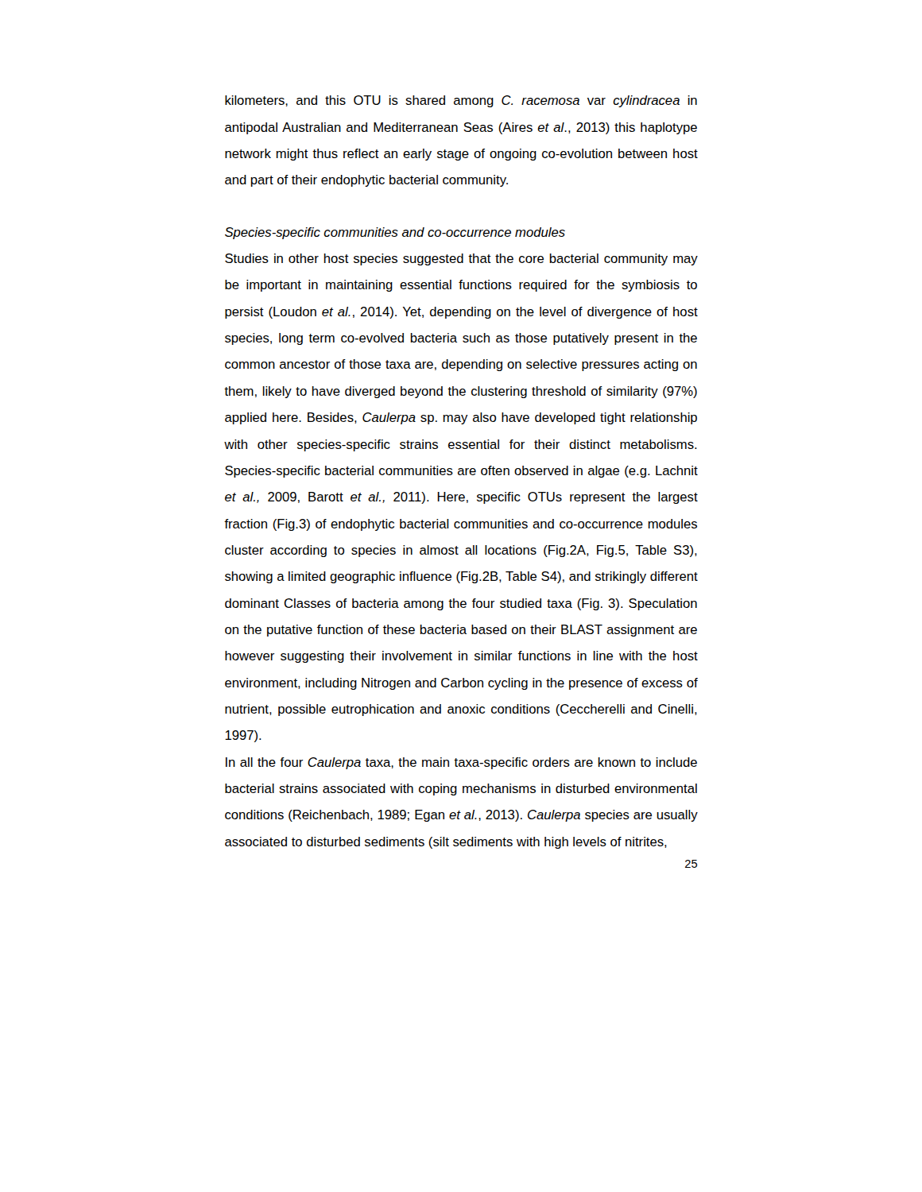kilometers, and this OTU is shared among C. racemosa var cylindracea in antipodal Australian and Mediterranean Seas (Aires et al., 2013) this haplotype network might thus reflect an early stage of ongoing co-evolution between host and part of their endophytic bacterial community.
Species-specific communities and co-occurrence modules
Studies in other host species suggested that the core bacterial community may be important in maintaining essential functions required for the symbiosis to persist (Loudon et al., 2014). Yet, depending on the level of divergence of host species, long term co-evolved bacteria such as those putatively present in the common ancestor of those taxa are, depending on selective pressures acting on them, likely to have diverged beyond the clustering threshold of similarity (97%) applied here. Besides, Caulerpa sp. may also have developed tight relationship with other species-specific strains essential for their distinct metabolisms. Species-specific bacterial communities are often observed in algae (e.g. Lachnit et al., 2009, Barott et al., 2011). Here, specific OTUs represent the largest fraction (Fig.3) of endophytic bacterial communities and co-occurrence modules cluster according to species in almost all locations (Fig.2A, Fig.5, Table S3), showing a limited geographic influence (Fig.2B, Table S4), and strikingly different dominant Classes of bacteria among the four studied taxa (Fig. 3). Speculation on the putative function of these bacteria based on their BLAST assignment are however suggesting their involvement in similar functions in line with the host environment, including Nitrogen and Carbon cycling in the presence of excess of nutrient, possible eutrophication and anoxic conditions (Ceccherelli and Cinelli, 1997).
In all the four Caulerpa taxa, the main taxa-specific orders are known to include bacterial strains associated with coping mechanisms in disturbed environmental conditions (Reichenbach, 1989; Egan et al., 2013). Caulerpa species are usually associated to disturbed sediments (silt sediments with high levels of nitrites,
25